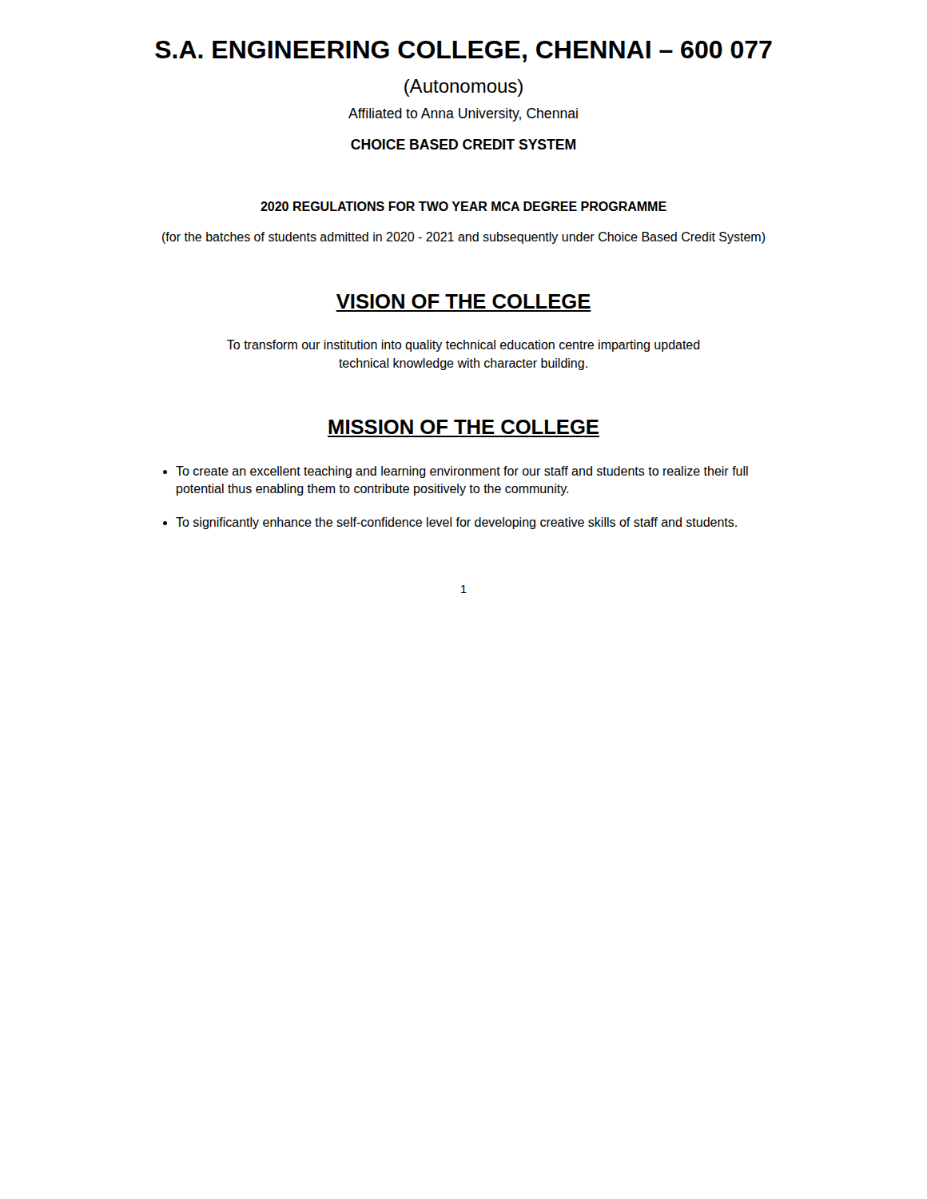S.A. ENGINEERING COLLEGE, CHENNAI – 600 077
(Autonomous)
Affiliated to Anna University, Chennai
CHOICE BASED CREDIT SYSTEM
2020 REGULATIONS FOR TWO YEAR MCA DEGREE PROGRAMME
(for the batches of students admitted in 2020 - 2021 and subsequently under Choice Based Credit System)
VISION OF THE COLLEGE
To transform our institution into quality technical education centre imparting updated technical knowledge with character building.
MISSION OF THE COLLEGE
To create an excellent teaching and learning environment for our staff and students to realize their full potential thus enabling them to contribute positively to the community.
To significantly enhance the self-confidence level for developing creative skills of staff and students.
1